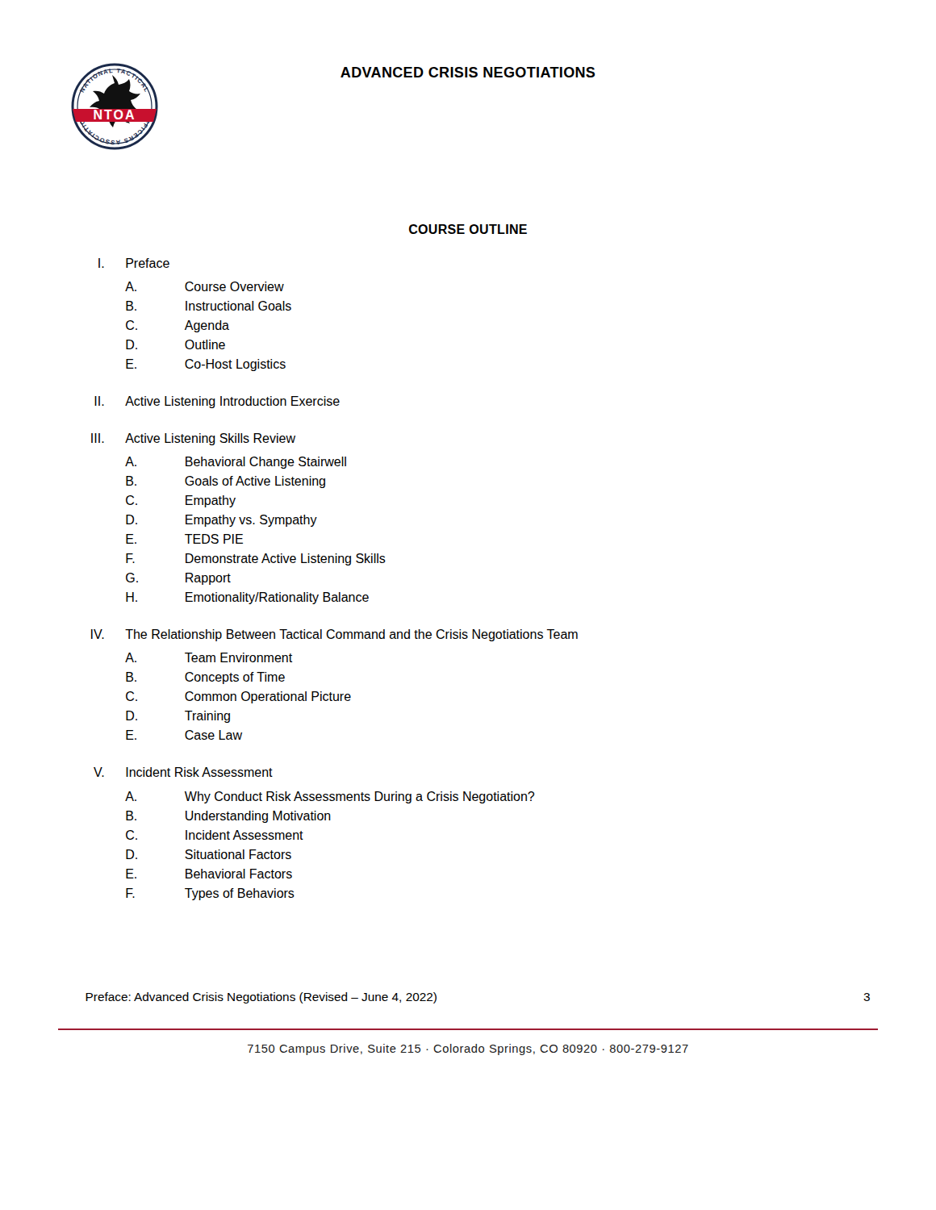NATIONAL TACTICAL OFFICERS ASSOCIATION NTOA
Advanced Crisis Negotiations
Course Outline
I.
Preface
A. Course Overview
B. Instructional Goals
C. Agenda
D. Outline
E. Co-Host Logistics
II.
Active Listening Introduction Exercise
III.
Active Listening Skills Review
A. Behavioral Change Stairwell
B. Goals of Active Listening
C. Empathy
D. Empathy vs. Sympathy
E. TEDS PIE
F. Demonstrate Active Listening Skills
G. Rapport
H. Emotionality/Rationality Balance
IV.
The Relationship Between Tactical Command and the Crisis Negotiations Team
A. Team Environment
B. Concepts of Time
C. Common Operational Picture
D. Training
E. Case Law
V.
Incident Risk Assessment
A. Why Conduct Risk Assessments During a Crisis Negotiation?
B. Understanding Motivation
C. Incident Assessment
D. Situational Factors
E. Behavioral Factors
F. Types of Behaviors
Preface: Advanced Crisis Negotiations (Revised – June 4, 2022) 3
7150 Campus Drive, Suite 215 · Colorado Springs, CO 80920 · 800-279-9127